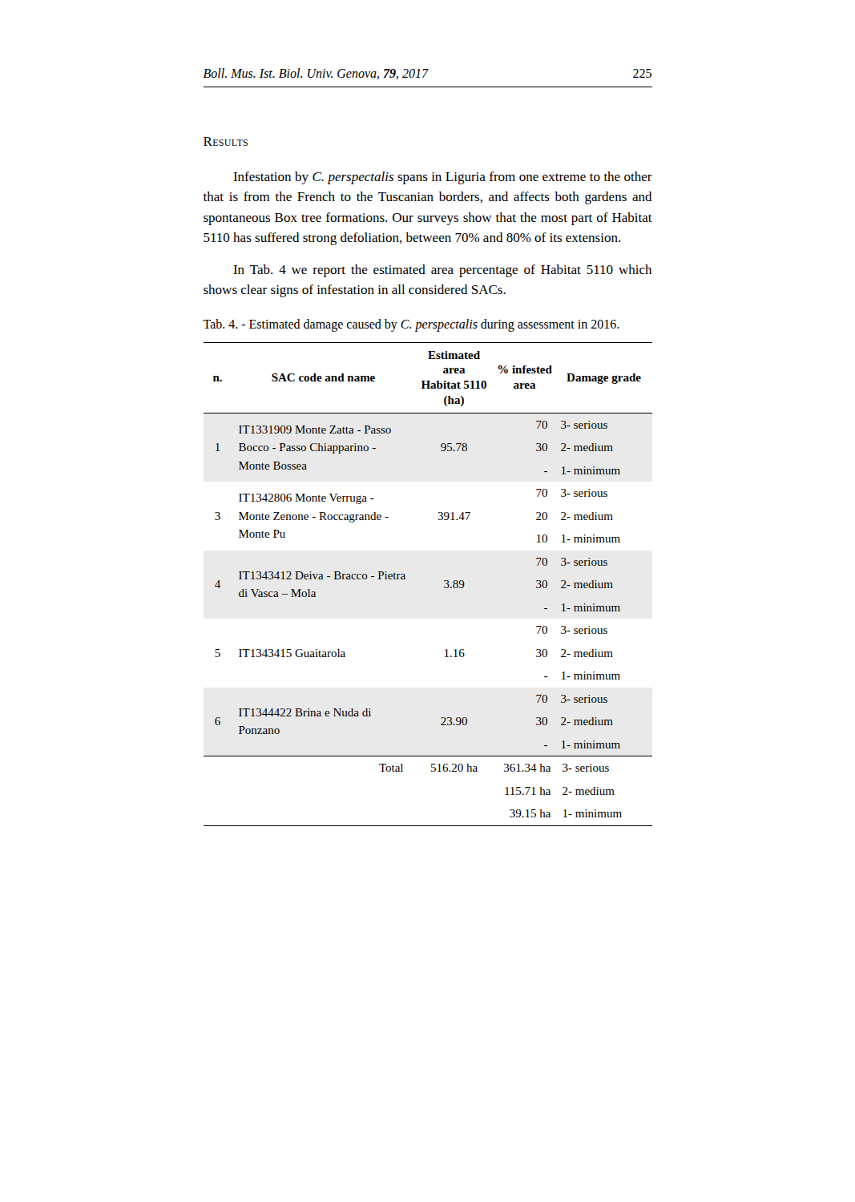Boll. Mus. Ist. Biol. Univ. Genova, 79, 2017
225
Results
Infestation by C. perspectalis spans in Liguria from one extreme to the other that is from the French to the Tuscanian borders, and affects both gardens and spontaneous Box tree formations. Our surveys show that the most part of Habitat 5110 has suffered strong defoliation, between 70% and 80% of its extension.
In Tab. 4 we report the estimated area percentage of Habitat 5110 which shows clear signs of infestation in all considered SACs.
Tab. 4. - Estimated damage caused by C. perspectalis during assessment in 2016.
| n. | SAC code and name | Estimated area Habitat 5110 (ha) | % infested area | Damage grade |
| --- | --- | --- | --- | --- |
| 1 | IT1331909 Monte Zatta - Passo Bocco - Passo Chiapparino - Monte Bossea | 95.78 | 70 | 3- serious |
| 30 | 2- medium |
| - | 1- minimum |
| 3 | IT1342806 Monte Verruga - Monte Zenone - Roccagrande - Monte Pu | 391.47 | 70 | 3- serious |
| 20 | 2- medium |
| 10 | 1- minimum |
| 4 | IT1343412 Deiva - Bracco - Pietra di Vasca – Mola | 3.89 | 70 | 3- serious |
| 30 | 2- medium |
| - | 1- minimum |
| 5 | IT1343415 Guaitarola | 1.16 | 70 | 3- serious |
| 30 | 2- medium |
| - | 1- minimum |
| 6 | IT1344422 Brina e Nuda di Ponzano | 23.90 | 70 | 3- serious |
| 30 | 2- medium |
| - | 1- minimum |
| | Total | 516.20 ha | 361.34 ha | 3- serious |
| | | | 115.71 ha | 2- medium |
| | | | 39.15 ha | 1- minimum |